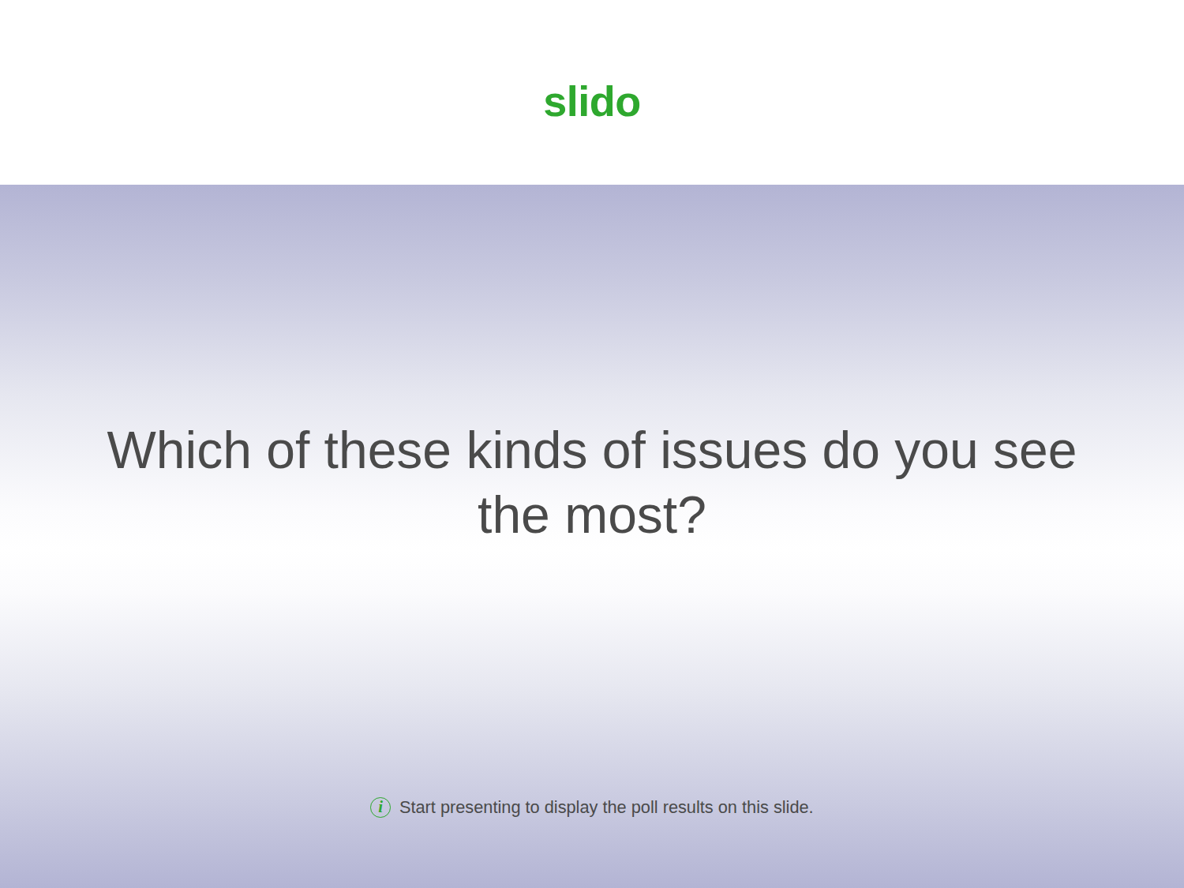slido
Which of these kinds of issues do you see the most?
i Start presenting to display the poll results on this slide.